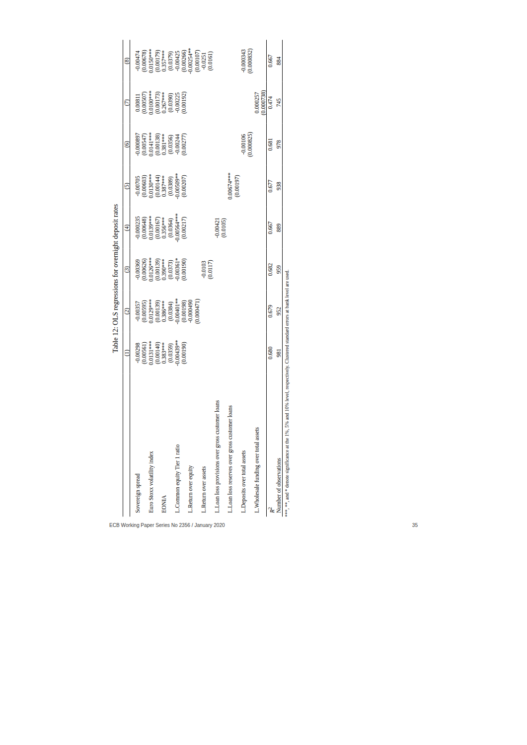Table 12: OLS regressions for overnight deposit rates
| | (1) | (2) | (3) | (4) | (5) | (6) | (7) | (8) |
| --- | --- | --- | --- | --- | --- | --- | --- | --- |
| Sovereign spread | -0.00298 | -0.00357 | -0.00369 | -0.000235 | -0.00705 | -0.000897 | 0.00811 | -0.00474 |
| | (0.00561) | (0.00595) | (0.00626) | (0.00648) | (0.00603) | (0.00547) | (0.00507) | (0.00678) |
| Euro Stoxx volatility index | 0.0131*** | 0.0129*** | 0.0126*** | 0.0139*** | 0.0130*** | 0.0141*** | 0.0100*** | 0.0150*** |
| | (0.00140) | (0.00139) | (0.00139) | (0.00167) | (0.00144) | (0.00138) | (0.00173) | (0.00179) |
| EONIA | 0.383*** | 0.386*** | 0.390*** | 0.356*** | 0.387*** | 0.381*** | 0.267*** | 0.357*** |
| | (0.0359) | (0.0384) | (0.0373) | (0.0364) | (0.0389) | (0.0356) | (0.0390) | (0.0379) |
| L.Common equity Tier 1 ratio | -0.00439** | -0.00401** | -0.00361* | -0.00564*** | -0.00509** | -0.00244 | -0.00225 | -0.00425 |
| | (0.00190) | (0.00198) | (0.00190) | (0.00217) | (0.00207) | (0.00277) | (0.00192) | (0.00266) |
| L.Return over equity | | -0.000490 | | | | | | -0.00254** |
| | | (0.000471) | | | | | | (0.00107) |
| L.Return over assets | | | -0.0103 | | | | | -0.0251 |
| | | | (0.0117) | | | | | (0.0161) |
| L.Loan loss provisions over gross customer loans | | | | -0.00421 | | | | |
| | | | | (0.0105) | | | | |
| L.Loan loss reserves over gross customer loans | | | | | 0.00674*** | | | |
| | | | | | (0.00197) | | | |
| L.Deposits over total assets | | | | | | -0.00106 | | -0.000343 |
| | | | | | | (0.000825) | | (0.000832) |
| L.Wholesale funding over total assets | | | | | | | 0.000257 | |
| | | | | | | | (0.000738) | |
| R 2 | 0.680 | 0.679 | 0.682 | 0.667 | 0.677 | 0.681 | 0.474 | 0.667 |
| Number of observations | 981 | 952 | 959 | 889 | 938 | 978 | 745 | 884 |
***, **, and * denote significance at the 1%, 5% and 10% level, respectively. Clustered standard errors at bank level are used.
ECB Working Paper Series No 2356 / January 2020 35